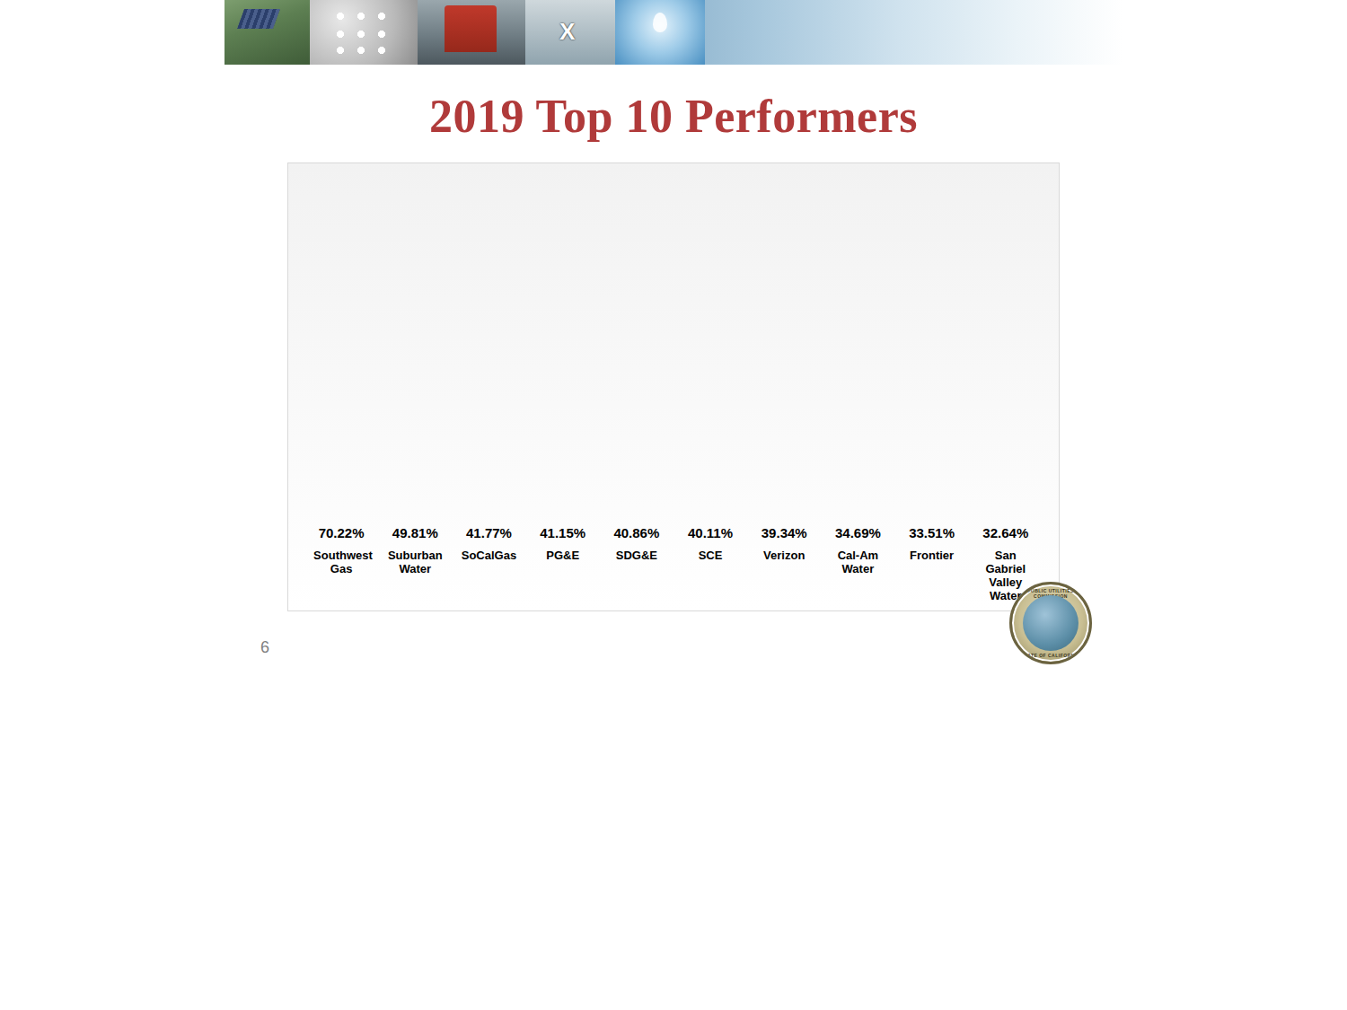2019 Top 10 Performers
70.22%
49.81%
41.77%
41.15%
40.86%
40.11%
39.34%
34.69%
33.51%
32.64%
Southwest Gas
Suburban Water
SoCalGas
PG&E
SDG&E
SCE
Verizon
Cal-Am Water
Frontier
San Gabriel Valley Water
6
PUBLIC UTILITIES COMMISSION
STATE OF CALIFORNIA